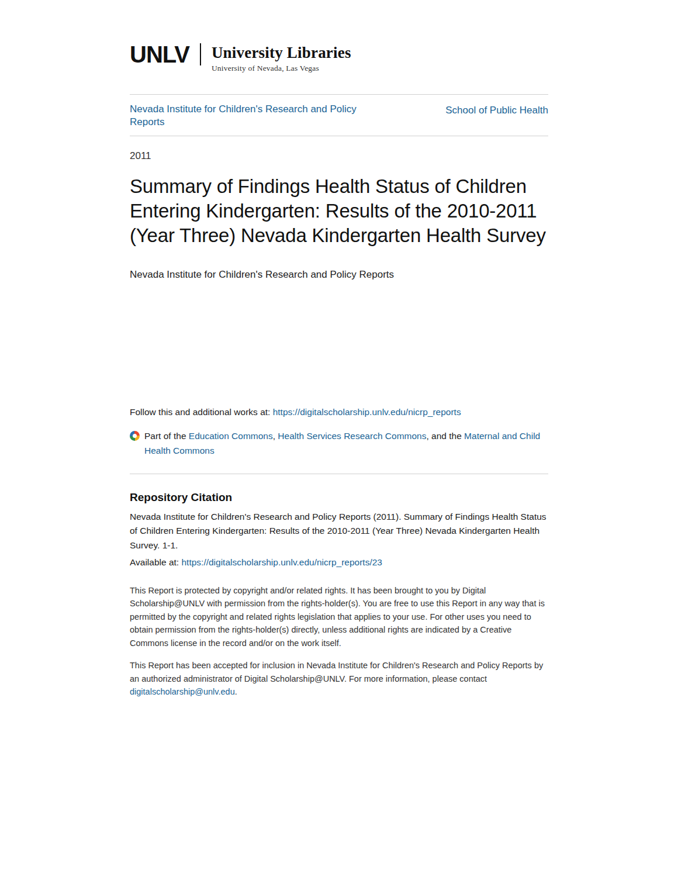UNLV
University Libraries
University of Nevada, Las Vegas
Nevada Institute for Children's Research and Policy Reports
School of Public Health
2011
Summary of Findings Health Status of Children Entering Kindergarten: Results of the 2010-2011 (Year Three) Nevada Kindergarten Health Survey
Nevada Institute for Children's Research and Policy Reports
Follow this and additional works at: https://digitalscholarship.unlv.edu/nicrp_reports
Part of the Education Commons, Health Services Research Commons, and the Maternal and Child Health Commons
Repository Citation
Nevada Institute for Children's Research and Policy Reports (2011). Summary of Findings Health Status of Children Entering Kindergarten: Results of the 2010-2011 (Year Three) Nevada Kindergarten Health Survey. 1-1.
Available at: https://digitalscholarship.unlv.edu/nicrp_reports/23
This Report is protected by copyright and/or related rights. It has been brought to you by Digital Scholarship@UNLV with permission from the rights-holder(s). You are free to use this Report in any way that is permitted by the copyright and related rights legislation that applies to your use. For other uses you need to obtain permission from the rights-holder(s) directly, unless additional rights are indicated by a Creative Commons license in the record and/or on the work itself.
This Report has been accepted for inclusion in Nevada Institute for Children's Research and Policy Reports by an authorized administrator of Digital Scholarship@UNLV. For more information, please contact digitalscholarship@unlv.edu.